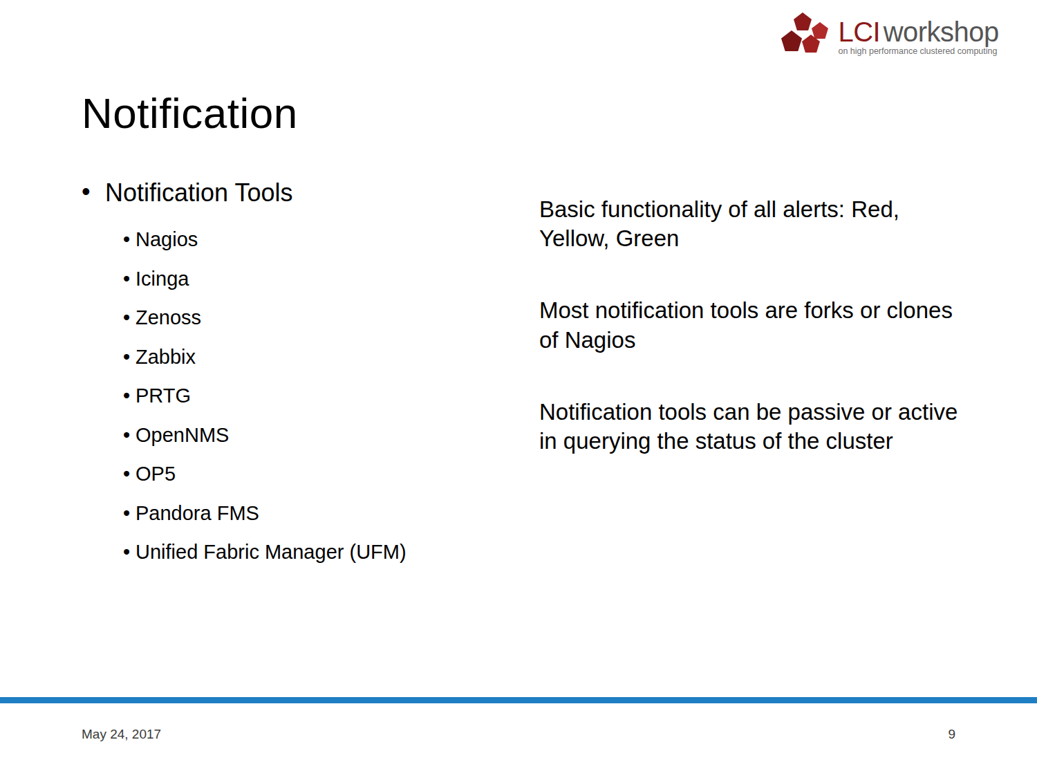LCI workshop
on high performance clustered computing
Notification
Notification Tools
Nagios
Icinga
Zenoss
Zabbix
PRTG
OpenNMS
OP5
Pandora FMS
Unified Fabric Manager (UFM)
Basic functionality of all alerts: Red, Yellow, Green
Most notification tools are forks or clones of Nagios
Notification tools can be passive or active in querying the status of the cluster
May 24, 2017
9